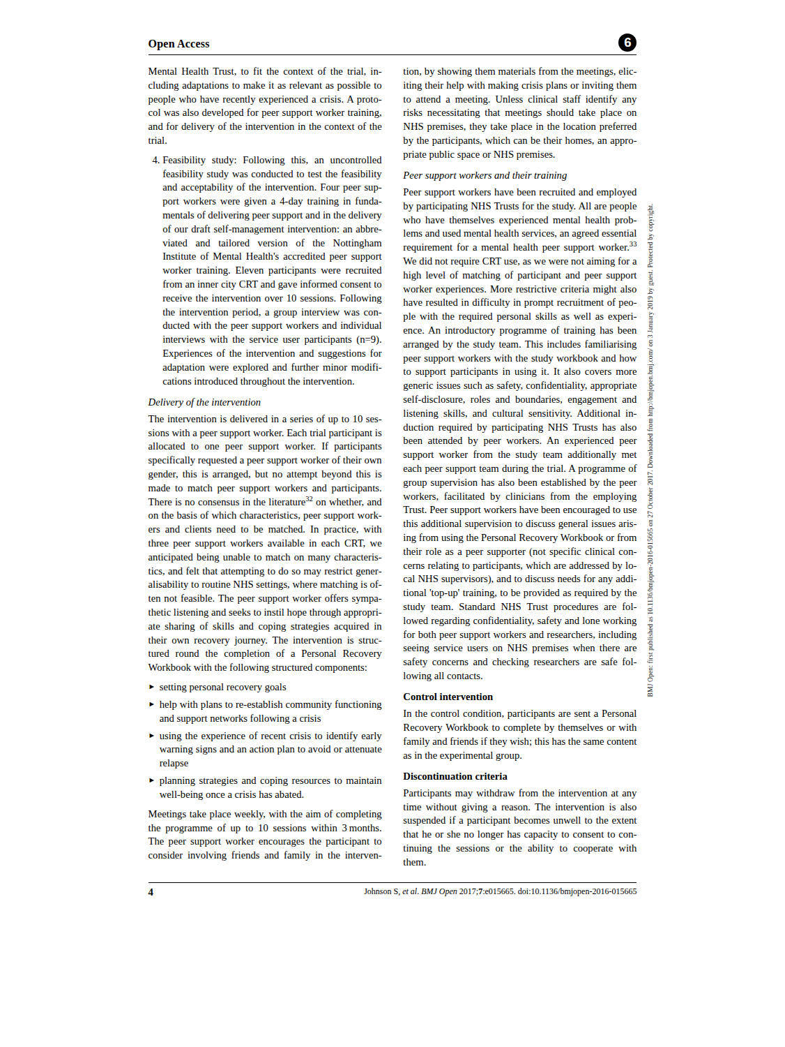BMJ Open: first published as 10.1136/bmjopen-2016-015665 on 27 October 2017. Downloaded from http://bmjopen.bmj.com/ on 3 January 2019 by guest. Protected by copyright.
Open Access
6
Mental Health Trust, to fit the context of the trial, including adaptations to make it as relevant as possible to people who have recently experienced a crisis. A protocol was also developed for peer support worker training, and for delivery of the intervention in the context of the trial.
Feasibility study: Following this, an uncontrolled feasibility study was conducted to test the feasibility and acceptability of the intervention. Four peer support workers were given a 4-day training in fundamentals of delivering peer support and in the delivery of our draft self-management intervention: an abbreviated and tailored version of the Nottingham Institute of Mental Health's accredited peer support worker training. Eleven participants were recruited from an inner city CRT and gave informed consent to receive the intervention over 10 sessions. Following the intervention period, a group interview was conducted with the peer support workers and individual interviews with the service user participants (n=9). Experiences of the intervention and suggestions for adaptation were explored and further minor modifications introduced throughout the intervention.
Delivery of the intervention
The intervention is delivered in a series of up to 10 sessions with a peer support worker. Each trial participant is allocated to one peer support worker. If participants specifically requested a peer support worker of their own gender, this is arranged, but no attempt beyond this is made to match peer support workers and participants. There is no consensus in the literature32 on whether, and on the basis of which characteristics, peer support workers and clients need to be matched. In practice, with three peer support workers available in each CRT, we anticipated being unable to match on many characteristics, and felt that attempting to do so may restrict generalisability to routine NHS settings, where matching is often not feasible. The peer support worker offers sympathetic listening and seeks to instil hope through appropriate sharing of skills and coping strategies acquired in their own recovery journey. The intervention is structured round the completion of a Personal Recovery Workbook with the following structured components:
setting personal recovery goals
help with plans to re-establish community functioning and support networks following a crisis
using the experience of recent crisis to identify early warning signs and an action plan to avoid or attenuate relapse
planning strategies and coping resources to maintain well-being once a crisis has abated.
Meetings take place weekly, with the aim of completing the programme of up to 10 sessions within 3 months. The peer support worker encourages the participant to consider involving friends and family in the intervention, by showing them materials from the meetings, eliciting their help with making crisis plans or inviting them to attend a meeting. Unless clinical staff identify any risks necessitating that meetings should take place on NHS premises, they take place in the location preferred by the participants, which can be their homes, an appropriate public space or NHS premises.
Peer support workers and their training
Peer support workers have been recruited and employed by participating NHS Trusts for the study. All are people who have themselves experienced mental health problems and used mental health services, an agreed essential requirement for a mental health peer support worker.33 We did not require CRT use, as we were not aiming for a high level of matching of participant and peer support worker experiences. More restrictive criteria might also have resulted in difficulty in prompt recruitment of people with the required personal skills as well as experience. An introductory programme of training has been arranged by the study team. This includes familiarising peer support workers with the study workbook and how to support participants in using it. It also covers more generic issues such as safety, confidentiality, appropriate self-disclosure, roles and boundaries, engagement and listening skills, and cultural sensitivity. Additional induction required by participating NHS Trusts has also been attended by peer workers. An experienced peer support worker from the study team additionally met each peer support team during the trial. A programme of group supervision has also been established by the peer workers, facilitated by clinicians from the employing Trust. Peer support workers have been encouraged to use this additional supervision to discuss general issues arising from using the Personal Recovery Workbook or from their role as a peer supporter (not specific clinical concerns relating to participants, which are addressed by local NHS supervisors), and to discuss needs for any additional 'top-up' training, to be provided as required by the study team. Standard NHS Trust procedures are followed regarding confidentiality, safety and lone working for both peer support workers and researchers, including seeing service users on NHS premises when there are safety concerns and checking researchers are safe following all contacts.
Control intervention
In the control condition, participants are sent a Personal Recovery Workbook to complete by themselves or with family and friends if they wish; this has the same content as in the experimental group.
Discontinuation criteria
Participants may withdraw from the intervention at any time without giving a reason. The intervention is also suspended if a participant becomes unwell to the extent that he or she no longer has capacity to consent to continuing the sessions or the ability to cooperate with them.
4
Johnson S, et al. BMJ Open 2017;7:e015665. doi:10.1136/bmjopen-2016-015665